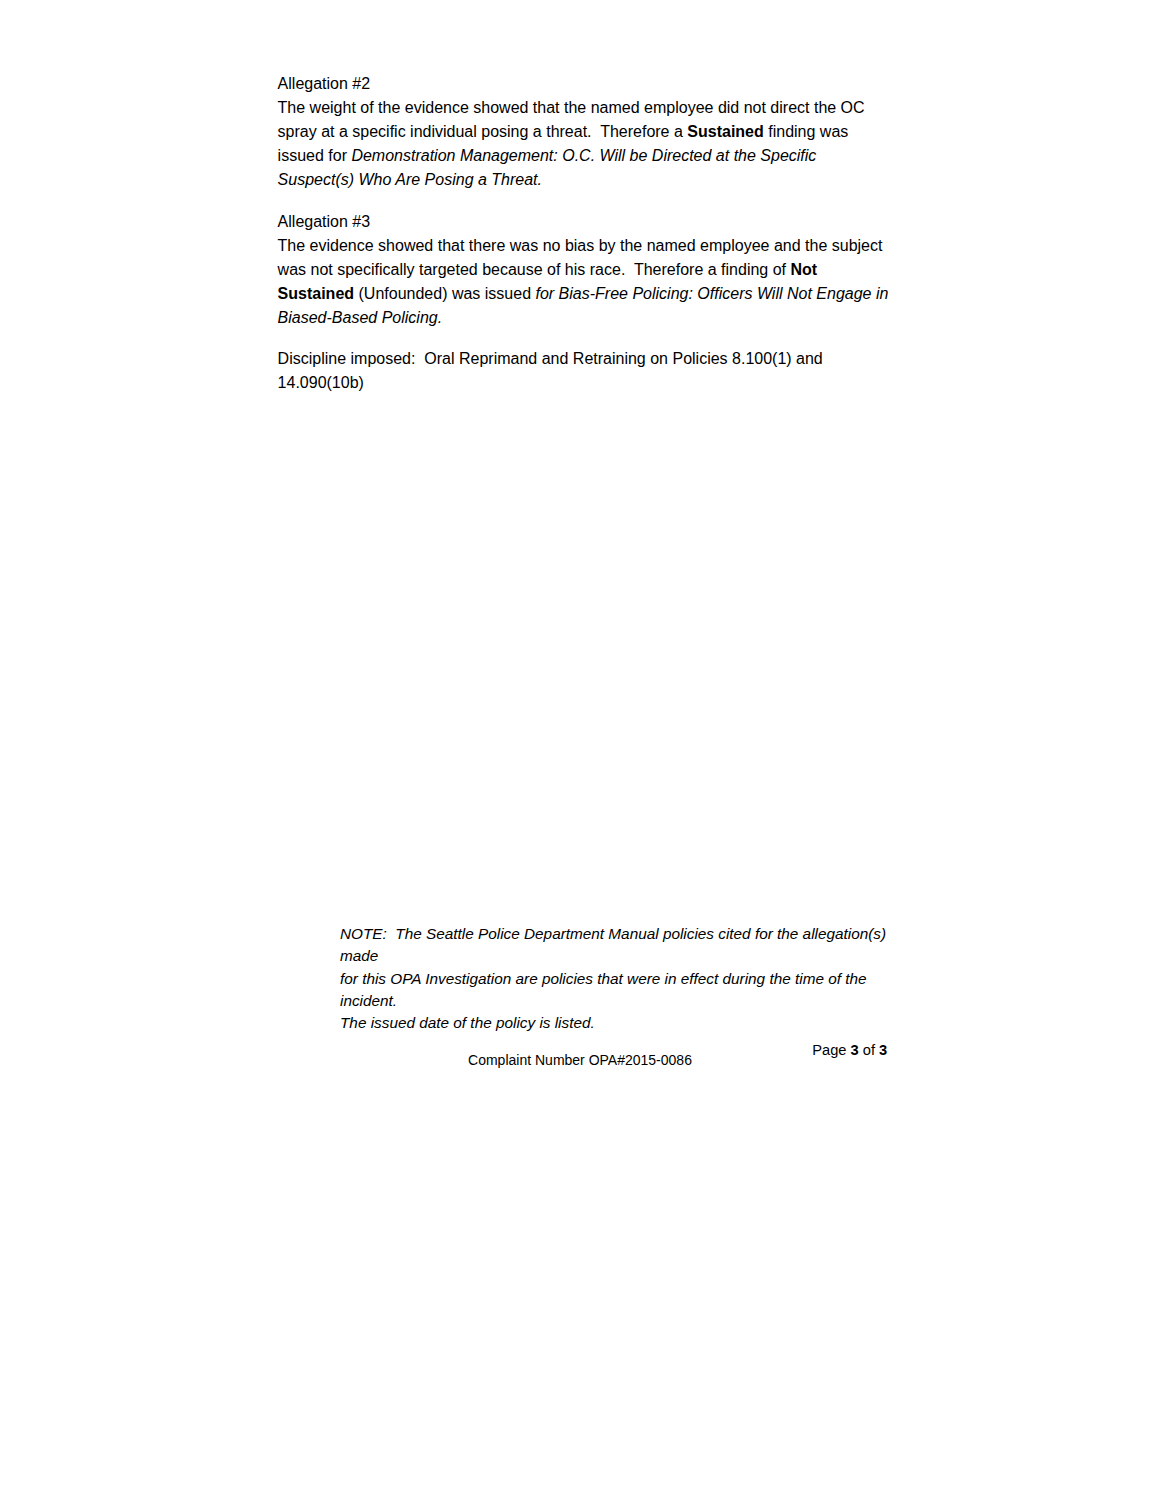Allegation #2
The weight of the evidence showed that the named employee did not direct the OC spray at a specific individual posing a threat. Therefore a Sustained finding was issued for Demonstration Management: O.C. Will be Directed at the Specific Suspect(s) Who Are Posing a Threat.
Allegation #3
The evidence showed that there was no bias by the named employee and the subject was not specifically targeted because of his race. Therefore a finding of Not Sustained (Unfounded) was issued for Bias-Free Policing: Officers Will Not Engage in Biased-Based Policing.
Discipline imposed: Oral Reprimand and Retraining on Policies 8.100(1) and 14.090(10b)
NOTE: The Seattle Police Department Manual policies cited for the allegation(s) made
for this OPA Investigation are policies that were in effect during the time of the incident.
The issued date of the policy is listed.
Page 3 of 3
Complaint Number OPA#2015-0086